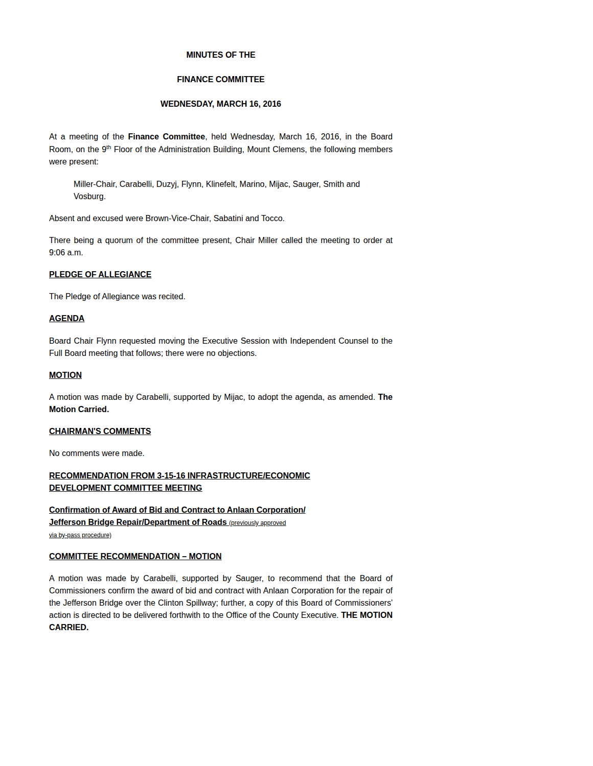MINUTES OF THE
FINANCE COMMITTEE
WEDNESDAY, MARCH 16, 2016
At a meeting of the Finance Committee, held Wednesday, March 16, 2016, in the Board Room, on the 9th Floor of the Administration Building, Mount Clemens, the following members were present:
Miller-Chair, Carabelli, Duzyj, Flynn, Klinefelt, Marino, Mijac, Sauger, Smith and Vosburg.
Absent and excused were Brown-Vice-Chair, Sabatini and Tocco.
There being a quorum of the committee present, Chair Miller called the meeting to order at 9:06 a.m.
PLEDGE OF ALLEGIANCE
The Pledge of Allegiance was recited.
AGENDA
Board Chair Flynn requested moving the Executive Session with Independent Counsel to the Full Board meeting that follows; there were no objections.
MOTION
A motion was made by Carabelli, supported by Mijac, to adopt the agenda, as amended. The Motion Carried.
CHAIRMAN'S COMMENTS
No comments were made.
RECOMMENDATION FROM 3-15-16 INFRASTRUCTURE/ECONOMIC
DEVELOPMENT COMMITTEE MEETING
Confirmation of Award of Bid and Contract to Anlaan Corporation/
Jefferson Bridge Repair/Department of Roads (previously approved
via by-pass procedure)
COMMITTEE RECOMMENDATION – MOTION
A motion was made by Carabelli, supported by Sauger, to recommend that the Board of Commissioners confirm the award of bid and contract with Anlaan Corporation for the repair of the Jefferson Bridge over the Clinton Spillway; further, a copy of this Board of Commissioners' action is directed to be delivered forthwith to the Office of the County Executive. THE MOTION CARRIED.